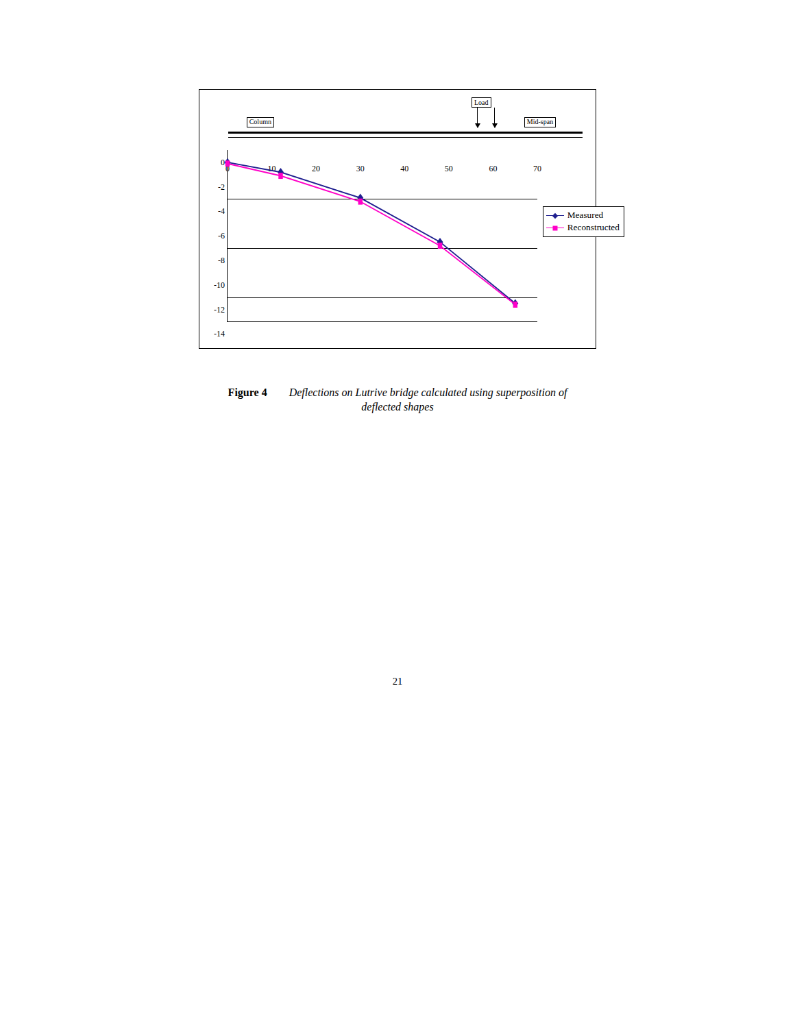Column
Load
Mid-span
0 -2 -4 -6 -8 -10 -12 -14
0 10 20 30 40 50 60 70
Measured
Reconstructed
Figure 4 Deflections on Lutrive bridge calculated using superposition of deflected shapes
21